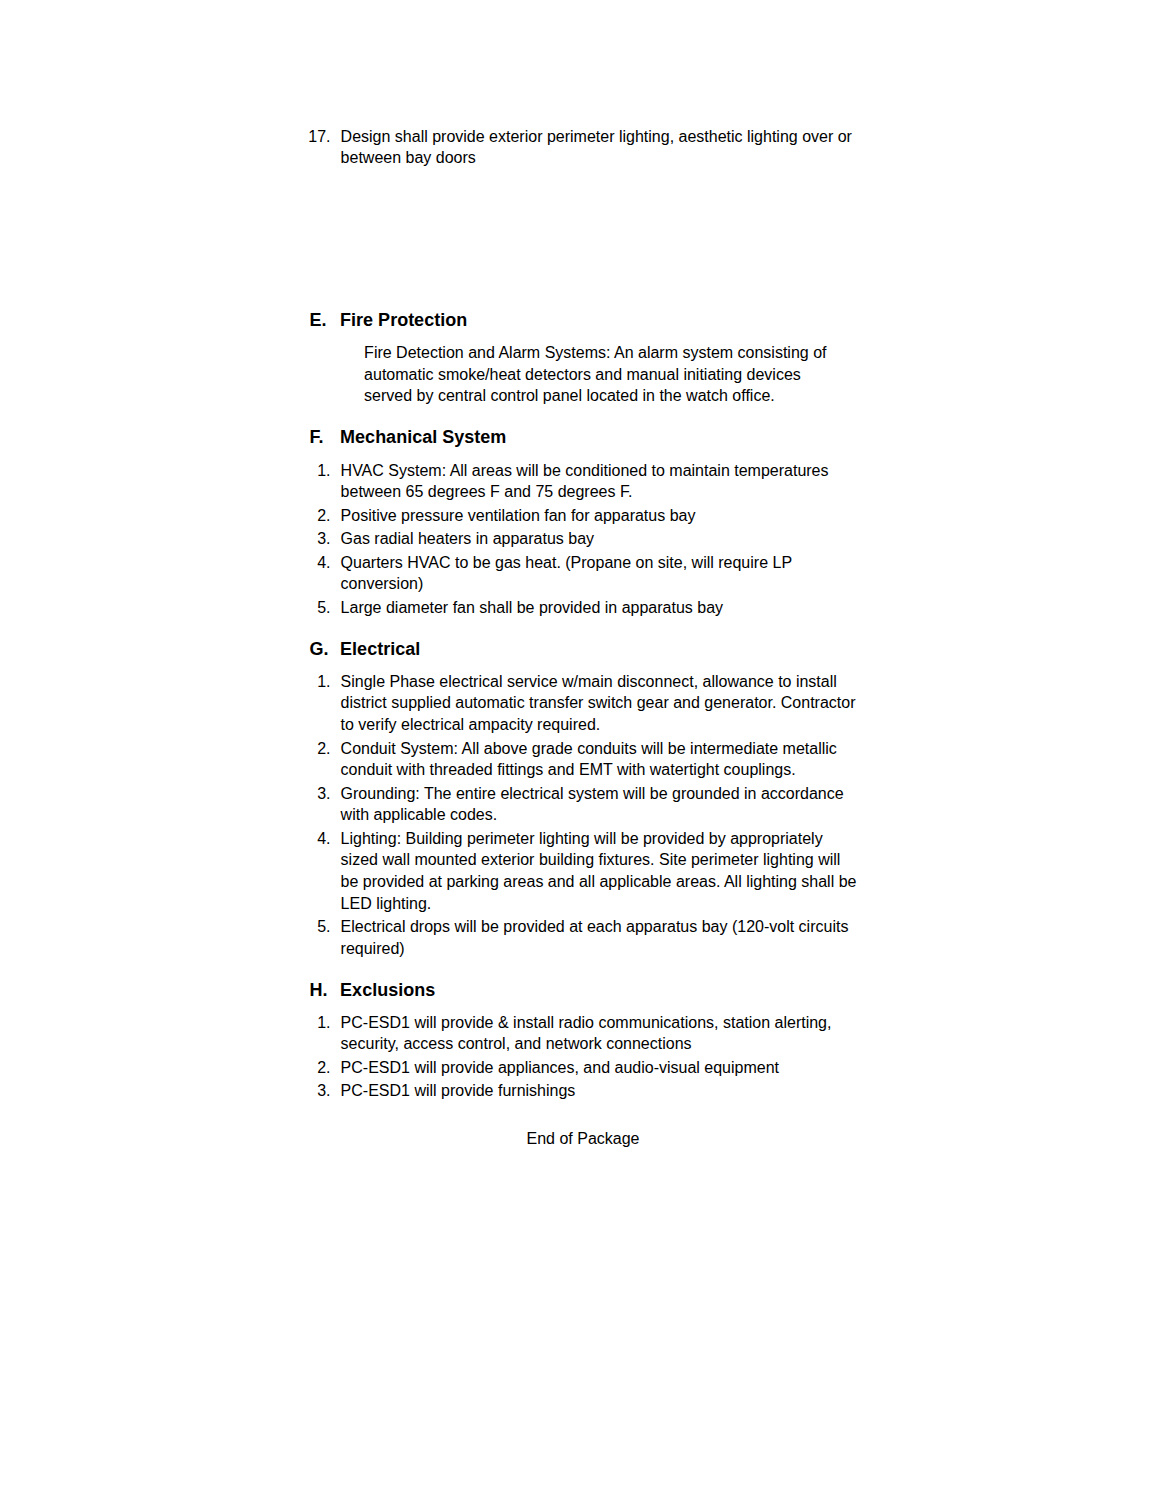Design shall provide exterior perimeter lighting, aesthetic lighting over or between bay doors
E. Fire Protection
Fire Detection and Alarm Systems: An alarm system consisting of automatic smoke/heat detectors and manual initiating devices served by central control panel located in the watch office.
F. Mechanical System
HVAC System: All areas will be conditioned to maintain temperatures between 65 degrees F and 75 degrees F.
Positive pressure ventilation fan for apparatus bay
Gas radial heaters in apparatus bay
Quarters HVAC to be gas heat. (Propane on site, will require LP conversion)
Large diameter fan shall be provided in apparatus bay
G. Electrical
Single Phase electrical service w/main disconnect, allowance to install district supplied automatic transfer switch gear and generator. Contractor to verify electrical ampacity required.
Conduit System: All above grade conduits will be intermediate metallic conduit with threaded fittings and EMT with watertight couplings.
Grounding: The entire electrical system will be grounded in accordance with applicable codes.
Lighting: Building perimeter lighting will be provided by appropriately sized wall mounted exterior building fixtures. Site perimeter lighting will be provided at parking areas and all applicable areas. All lighting shall be LED lighting.
Electrical drops will be provided at each apparatus bay (120-volt circuits required)
H. Exclusions
PC-ESD1 will provide & install radio communications, station alerting, security, access control, and network connections
PC-ESD1 will provide appliances, and audio-visual equipment
PC-ESD1 will provide furnishings
End of Package